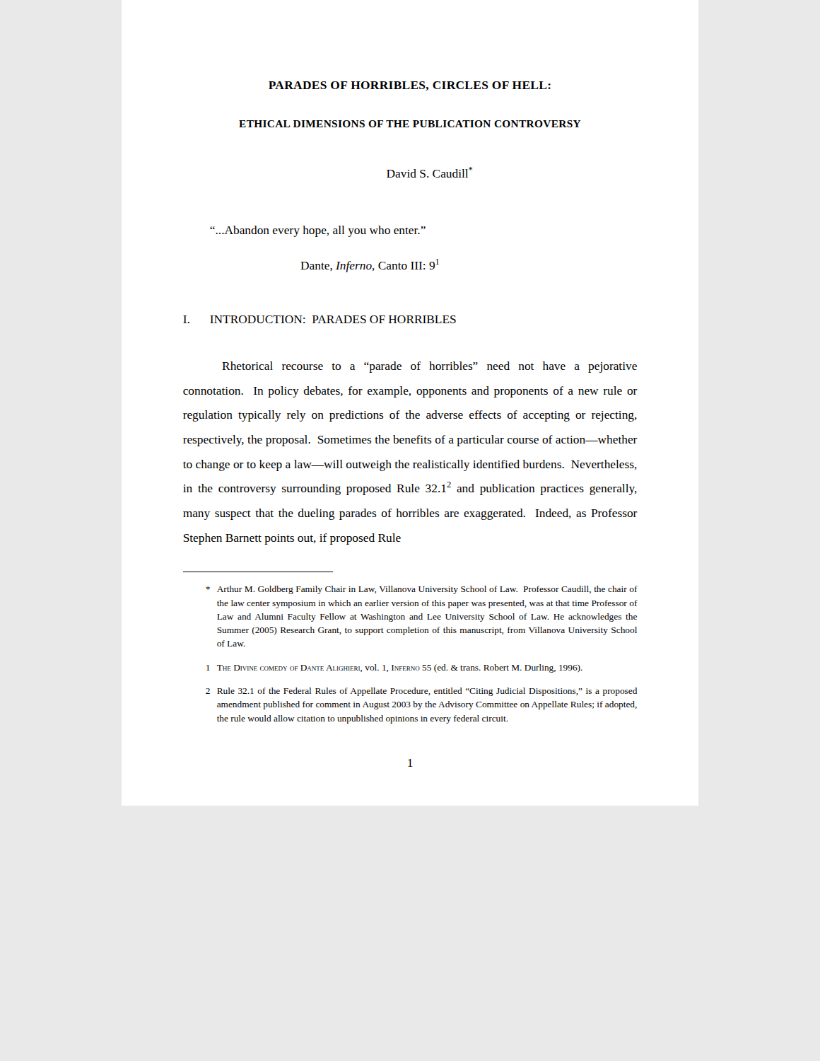Parades of Horribles, Circles of Hell: Ethical Dimensions of the Publication Controversy
David S. Caudill*
“...Abandon every hope, all you who enter.”
Dante, Inferno, Canto III: 91
I. Introduction: Parades of Horribles
Rhetorical recourse to a “parade of horribles” need not have a pejorative connotation. In policy debates, for example, opponents and proponents of a new rule or regulation typically rely on predictions of the adverse effects of accepting or rejecting, respectively, the proposal. Sometimes the benefits of a particular course of action—whether to change or to keep a law—will outweigh the realistically identified burdens. Nevertheless, in the controversy surrounding proposed Rule 32.12 and publication practices generally, many suspect that the dueling parades of horribles are exaggerated. Indeed, as Professor Stephen Barnett points out, if proposed Rule
*
Arthur M. Goldberg Family Chair in Law, Villanova University School of Law. Professor Caudill, the chair of the law center symposium in which an earlier version of this paper was presented, was at that time Professor of Law and Alumni Faculty Fellow at Washington and Lee University School of Law. He acknowledges the Summer (2005) Research Grant, to support completion of this manuscript, from Villanova University School of Law.
1
The Divine comedy of Dante Alighieri, vol. 1, Inferno 55 (ed. & trans. Robert M. Durling, 1996).
2
Rule 32.1 of the Federal Rules of Appellate Procedure, entitled “Citing Judicial Dispositions,” is a proposed amendment published for comment in August 2003 by the Advisory Committee on Appellate Rules; if adopted, the rule would allow citation to unpublished opinions in every federal circuit.
1